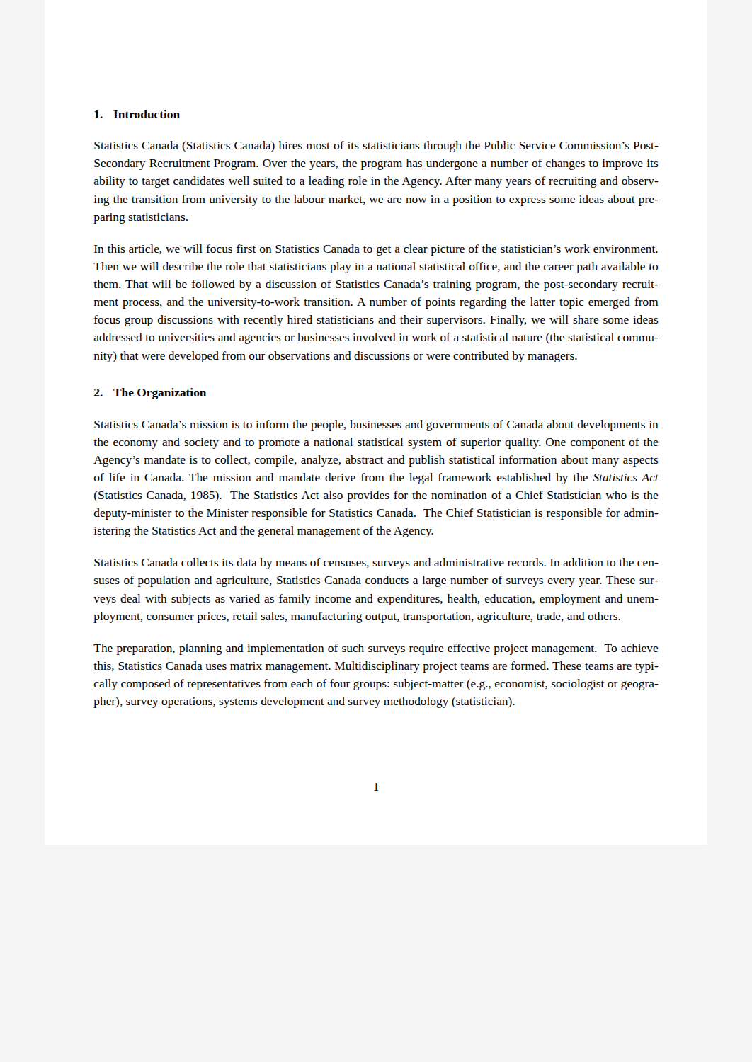1. Introduction
Statistics Canada (Statistics Canada) hires most of its statisticians through the Public Service Commission’s Post-Secondary Recruitment Program. Over the years, the program has undergone a number of changes to improve its ability to target candidates well suited to a leading role in the Agency. After many years of recruiting and observing the transition from university to the labour market, we are now in a position to express some ideas about preparing statisticians.
In this article, we will focus first on Statistics Canada to get a clear picture of the statistician’s work environment. Then we will describe the role that statisticians play in a national statistical office, and the career path available to them. That will be followed by a discussion of Statistics Canada’s training program, the post-secondary recruitment process, and the university-to-work transition. A number of points regarding the latter topic emerged from focus group discussions with recently hired statisticians and their supervisors. Finally, we will share some ideas addressed to universities and agencies or businesses involved in work of a statistical nature (the statistical community) that were developed from our observations and discussions or were contributed by managers.
2. The Organization
Statistics Canada’s mission is to inform the people, businesses and governments of Canada about developments in the economy and society and to promote a national statistical system of superior quality. One component of the Agency’s mandate is to collect, compile, analyze, abstract and publish statistical information about many aspects of life in Canada. The mission and mandate derive from the legal framework established by the Statistics Act (Statistics Canada, 1985). The Statistics Act also provides for the nomination of a Chief Statistician who is the deputy-minister to the Minister responsible for Statistics Canada. The Chief Statistician is responsible for administering the Statistics Act and the general management of the Agency.
Statistics Canada collects its data by means of censuses, surveys and administrative records. In addition to the censuses of population and agriculture, Statistics Canada conducts a large number of surveys every year. These surveys deal with subjects as varied as family income and expenditures, health, education, employment and unemployment, consumer prices, retail sales, manufacturing output, transportation, agriculture, trade, and others.
The preparation, planning and implementation of such surveys require effective project management. To achieve this, Statistics Canada uses matrix management. Multidisciplinary project teams are formed. These teams are typically composed of representatives from each of four groups: subject-matter (e.g., economist, sociologist or geographer), survey operations, systems development and survey methodology (statistician).
1